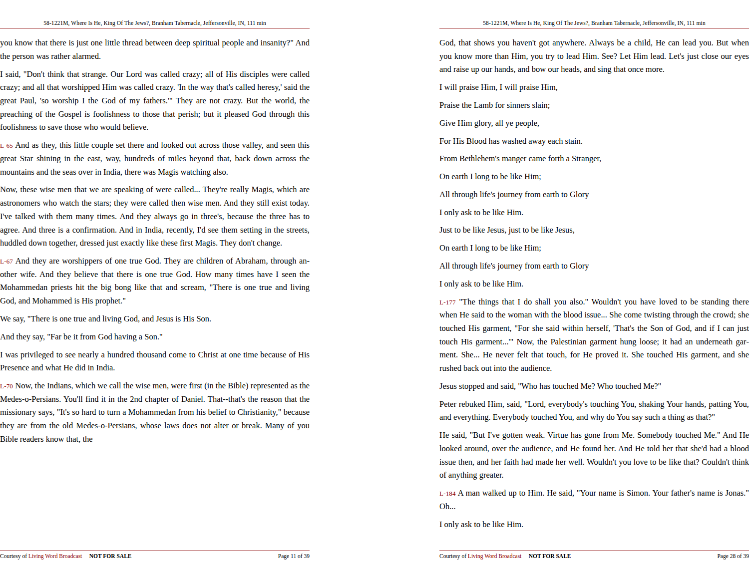58-1221M, Where Is He, King Of The Jews?, Branham Tabernacle, Jeffersonville, IN, 111 min
you know that there is just one little thread between deep spiritual people and insanity?" And the person was rather alarmed.
I said, "Don't think that strange. Our Lord was called crazy; all of His disciples were called crazy; and all that worshipped Him was called crazy. 'In the way that's called heresy,' said the great Paul, 'so worship I the God of my fathers.'" They are not crazy. But the world, the preaching of the Gospel is foolishness to those that perish; but it pleased God through this foolishness to save those who would believe.
L-65 And as they, this little couple set there and looked out across those valley, and seen this great Star shining in the east, way, hundreds of miles beyond that, back down across the mountains and the seas over in India, there was Magis watching also.
Now, these wise men that we are speaking of were called... They're really Magis, which are astronomers who watch the stars; they were called then wise men. And they still exist today. I've talked with them many times. And they always go in three's, because the three has to agree. And three is a confirmation. And in India, recently, I'd see them setting in the streets, huddled down together, dressed just exactly like these first Magis. They don't change.
L-67 And they are worshippers of one true God. They are children of Abraham, through another wife. And they believe that there is one true God. How many times have I seen the Mohammedan priests hit the big bong like that and scream, "There is one true and living God, and Mohammed is His prophet."
We say, "There is one true and living God, and Jesus is His Son.
And they say, "Far be it from God having a Son."
I was privileged to see nearly a hundred thousand come to Christ at one time because of His Presence and what He did in India.
L-70 Now, the Indians, which we call the wise men, were first (in the Bible) represented as the Medes-o-Persians. You'll find it in the 2nd chapter of Daniel. That--that's the reason that the missionary says, "It's so hard to turn a Mohammedan from his belief to Christianity," because they are from the old Medes-o-Persians, whose laws does not alter or break. Many of you Bible readers know that, the
Courtesy of Living Word Broadcast NOT FOR SALE Page 11 of 39
58-1221M, Where Is He, King Of The Jews?, Branham Tabernacle, Jeffersonville, IN, 111 min
God, that shows you haven't got anywhere. Always be a child, He can lead you. But when you know more than Him, you try to lead Him. See? Let Him lead. Let's just close our eyes and raise up our hands, and bow our heads, and sing that once more.
I will praise Him, I will praise Him,
Praise the Lamb for sinners slain;
Give Him glory, all ye people,
For His Blood has washed away each stain.
From Bethlehem's manger came forth a Stranger,
On earth I long to be like Him;
All through life's journey from earth to Glory
I only ask to be like Him.
Just to be like Jesus, just to be like Jesus,
On earth I long to be like Him;
All through life's journey from earth to Glory
I only ask to be like Him.
L-177 "The things that I do shall you also." Wouldn't you have loved to be standing there when He said to the woman with the blood issue... She come twisting through the crowd; she touched His garment, "For she said within herself, 'That's the Son of God, and if I can just touch His garment...'" Now, the Palestinian garment hung loose; it had an underneath garment. She... He never felt that touch, for He proved it. She touched His garment, and she rushed back out into the audience.
Jesus stopped and said, "Who has touched Me? Who touched Me?"
Peter rebuked Him, said, "Lord, everybody's touching You, shaking Your hands, patting You, and everything. Everybody touched You, and why do You say such a thing as that?"
He said, "But I've gotten weak. Virtue has gone from Me. Somebody touched Me." And He looked around, over the audience, and He found her. And He told her that she'd had a blood issue then, and her faith had made her well. Wouldn't you love to be like that? Couldn't think of anything greater.
L-184 A man walked up to Him. He said, "Your name is Simon. Your father's name is Jonas." Oh...
I only ask to be like Him.
Courtesy of Living Word Broadcast NOT FOR SALE Page 28 of 39